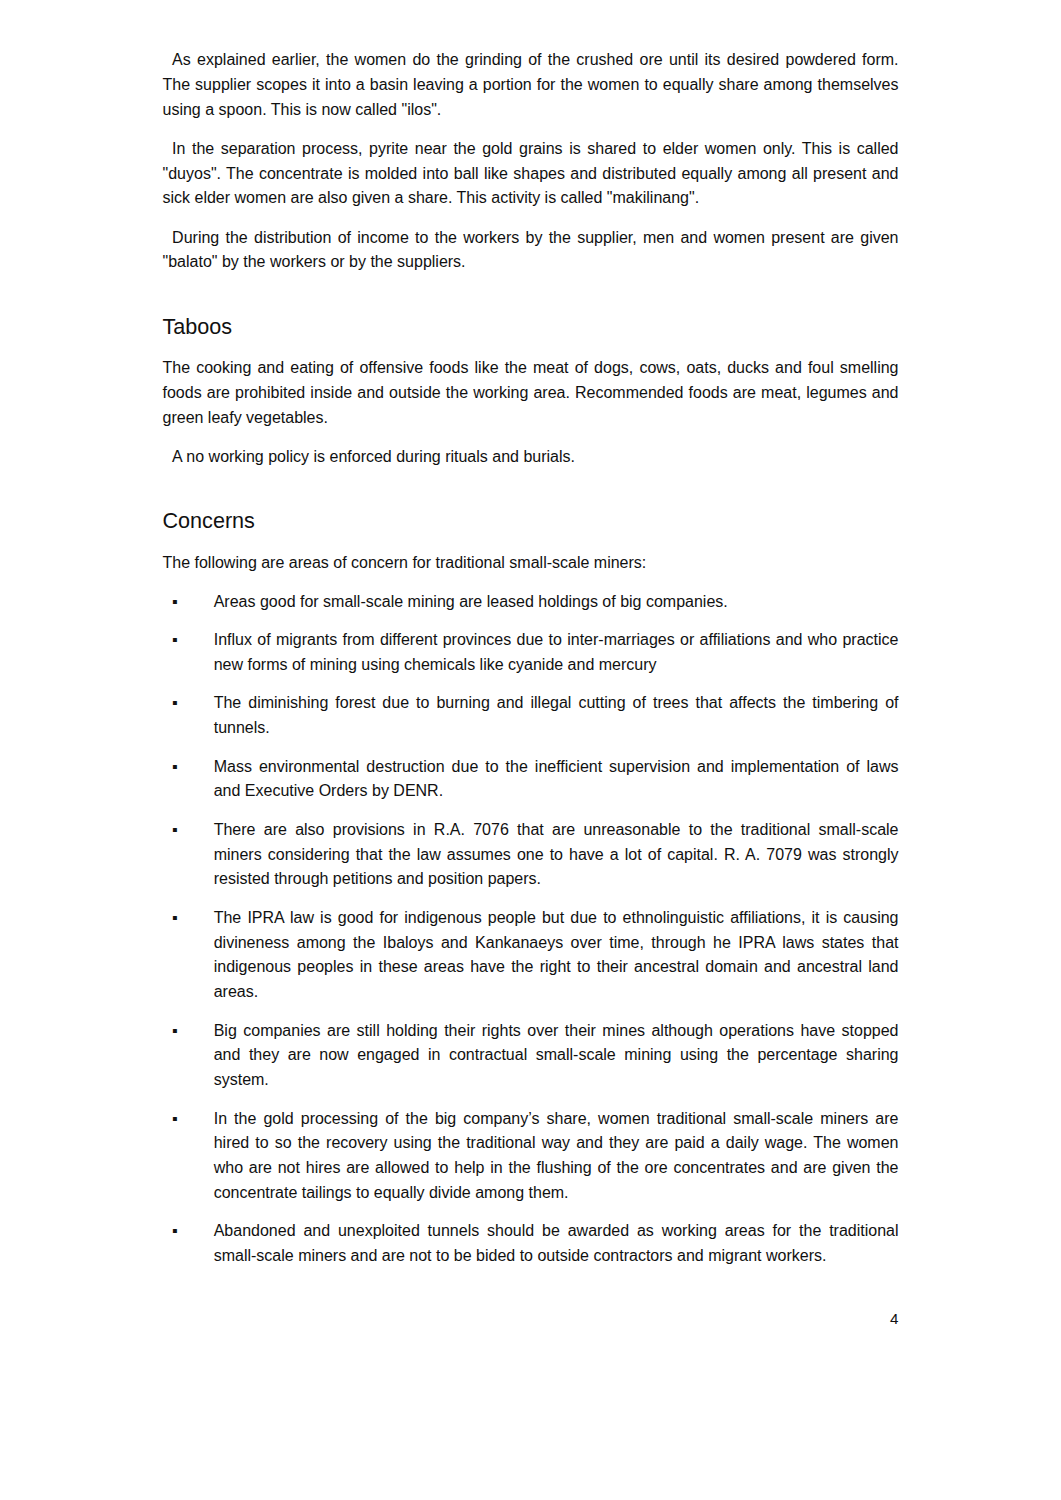As explained earlier, the women do the grinding of the crushed ore until its desired powdered form. The supplier scopes it into a basin leaving a portion for the women to equally share among themselves using a spoon. This is now called "ilos".
In the separation process, pyrite near the gold grains is shared to elder women only. This is called "duyos". The concentrate is molded into ball like shapes and distributed equally among all present and sick elder women are also given a share. This activity is called "makilinang".
During the distribution of income to the workers by the supplier, men and women present are given "balato" by the workers or by the suppliers.
Taboos
The cooking and eating of offensive foods like the meat of dogs, cows, oats, ducks and foul smelling foods are prohibited inside and outside the working area. Recommended foods are meat, legumes and green leafy vegetables.
A no working policy is enforced during rituals and burials.
Concerns
The following are areas of concern for traditional small-scale miners:
Areas good for small-scale mining are leased holdings of big companies.
Influx of migrants from different provinces due to inter-marriages or affiliations and who practice new forms of mining using chemicals like cyanide and mercury
The diminishing forest due to burning and illegal cutting of trees that affects the timbering of tunnels.
Mass environmental destruction due to the inefficient supervision and implementation of laws and Executive Orders by DENR.
There are also provisions in R.A. 7076 that are unreasonable to the traditional small-scale miners considering that the law assumes one to have a lot of capital. R. A. 7079 was strongly resisted through petitions and position papers.
The IPRA law is good for indigenous people but due to ethnolinguistic affiliations, it is causing divineness among the Ibaloys and Kankanaeys over time, through he IPRA laws states that indigenous peoples in these areas have the right to their ancestral domain and ancestral land areas.
Big companies are still holding their rights over their mines although operations have stopped and they are now engaged in contractual small-scale mining using the percentage sharing system.
In the gold processing of the big company’s share, women traditional small-scale miners are hired to so the recovery using the traditional way and they are paid a daily wage. The women who are not hires are allowed to help in the flushing of the ore concentrates and are given the concentrate tailings to equally divide among them.
Abandoned and unexploited tunnels should be awarded as working areas for the traditional small-scale miners and are not to be bided to outside contractors and migrant workers.
4